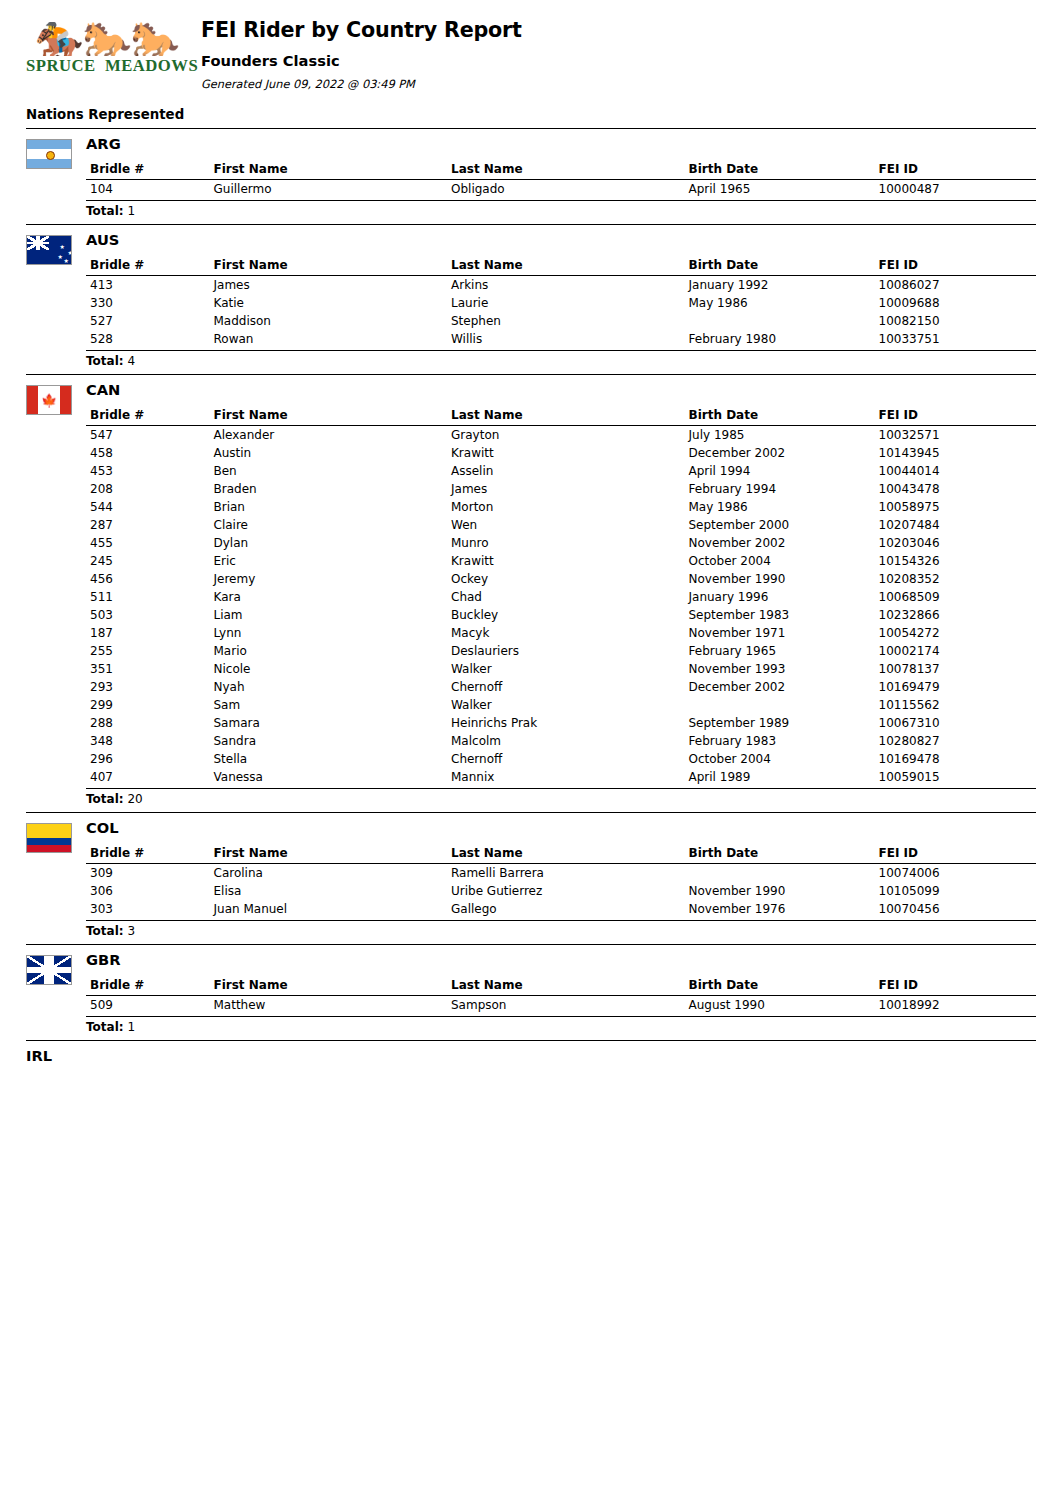🏇🐎🐎 SPRUCE MEADOWS
FEI Rider by Country Report
Founders Classic
Generated June 09, 2022 @ 03:49 PM
Nations Represented
ARG
| Bridle # | First Name | Last Name | Birth Date | FEI ID |
| --- | --- | --- | --- | --- |
| 104 | Guillermo | Obligado | April 1965 | 10000487 |
Total: 1
AUS
| Bridle # | First Name | Last Name | Birth Date | FEI ID |
| --- | --- | --- | --- | --- |
| 413 | James | Arkins | January 1992 | 10086027 |
| 330 | Katie | Laurie | May 1986 | 10009688 |
| 527 | Maddison | Stephen | | 10082150 |
| 528 | Rowan | Willis | February 1980 | 10033751 |
Total: 4
CAN
| Bridle # | First Name | Last Name | Birth Date | FEI ID |
| --- | --- | --- | --- | --- |
| 547 | Alexander | Grayton | July 1985 | 10032571 |
| 458 | Austin | Krawitt | December 2002 | 10143945 |
| 453 | Ben | Asselin | April 1994 | 10044014 |
| 208 | Braden | James | February 1994 | 10043478 |
| 544 | Brian | Morton | May 1986 | 10058975 |
| 287 | Claire | Wen | September 2000 | 10207484 |
| 455 | Dylan | Munro | November 2002 | 10203046 |
| 245 | Eric | Krawitt | October 2004 | 10154326 |
| 456 | Jeremy | Ockey | November 1990 | 10208352 |
| 511 | Kara | Chad | January 1996 | 10068509 |
| 503 | Liam | Buckley | September 1983 | 10232866 |
| 187 | Lynn | Macyk | November 1971 | 10054272 |
| 255 | Mario | Deslauriers | February 1965 | 10002174 |
| 351 | Nicole | Walker | November 1993 | 10078137 |
| 293 | Nyah | Chernoff | December 2002 | 10169479 |
| 299 | Sam | Walker | | 10115562 |
| 288 | Samara | Heinrichs Prak | September 1989 | 10067310 |
| 348 | Sandra | Malcolm | February 1983 | 10280827 |
| 296 | Stella | Chernoff | October 2004 | 10169478 |
| 407 | Vanessa | Mannix | April 1989 | 10059015 |
Total: 20
COL
| Bridle # | First Name | Last Name | Birth Date | FEI ID |
| --- | --- | --- | --- | --- |
| 309 | Carolina | Ramelli Barrera | | 10074006 |
| 306 | Elisa | Uribe Gutierrez | November 1990 | 10105099 |
| 303 | Juan Manuel | Gallego | November 1976 | 10070456 |
Total: 3
GBR
| Bridle # | First Name | Last Name | Birth Date | FEI ID |
| --- | --- | --- | --- | --- |
| 509 | Matthew | Sampson | August 1990 | 10018992 |
Total: 1
IRL